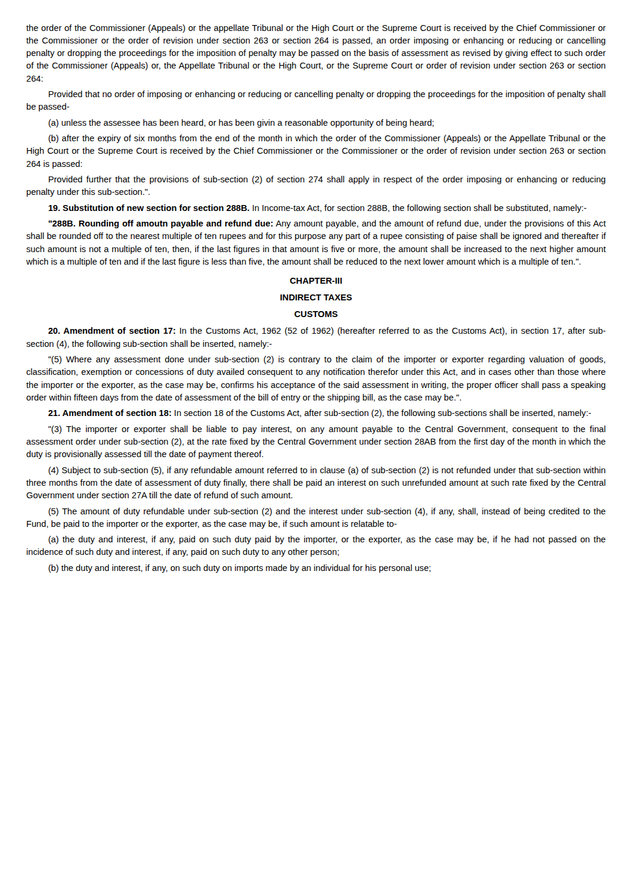the order of the Commissioner (Appeals) or the appellate Tribunal or the High Court or the Supreme Court is received by the Chief Commissioner or the Commissioner or the order of revision under section 263 or section 264 is passed, an order imposing or enhancing or reducing or cancelling penalty or dropping the proceedings for the imposition of penalty may be passed on the basis of assessment as revised by giving effect to such order of the Commissioner (Appeals) or, the Appellate Tribunal or the High Court, or the Supreme Court or order of revision under section 263 or section 264:
Provided that no order of imposing or enhancing or reducing or cancelling penalty or dropping the proceedings for the imposition of penalty shall be passed-
(a) unless the assessee has been heard, or has been givin a reasonable opportunity of being heard;
(b) after the expiry of six months from the end of the month in which the order of the Commissioner (Appeals) or the Appellate Tribunal or the High Court or the Supreme Court is received by the Chief Commissioner or the Commissioner or the order of revision under section 263 or section 264 is passed:
Provided further that the provisions of sub-section (2) of section 274 shall apply in respect of the order imposing or enhancing or reducing penalty under this sub-section.".
19. Substitution of new section for section 288B. In Income-tax Act, for section 288B, the following section shall be substituted, namely:-
"288B. Rounding off amoutn payable and refund due: Any amount payable, and the amount of refund due, under the provisions of this Act shall be rounded off to the nearest multiple of ten rupees and for this purpose any part of a rupee consisting of paise shall be ignored and thereafter if such amount is not a multiple of ten, then, if the last figures in that amount is five or more, the amount shall be increased to the next higher amount which is a multiple of ten and if the last figure is less than five, the amount shall be reduced to the next lower amount which is a multiple of ten.".
CHAPTER-III
INDIRECT TAXES
CUSTOMS
20. Amendment of section 17: In the Customs Act, 1962 (52 of 1962) (hereafter referred to as the Customs Act), in section 17, after sub-section (4), the following sub-section shall be inserted, namely:-
"(5) Where any assessment done under sub-section (2) is contrary to the claim of the importer or exporter regarding valuation of goods, classification, exemption or concessions of duty availed consequent to any notification therefor under this Act, and in cases other than those where the importer or the exporter, as the case may be, confirms his acceptance of the said assessment in writing, the proper officer shall pass a speaking order within fifteen days from the date of assessment of the bill of entry or the shipping bill, as the case may be.".
21. Amendment of section 18: In section 18 of the Customs Act, after sub-section (2), the following sub-sections shall be inserted, namely:-
"(3) The importer or exporter shall be liable to pay interest, on any amount payable to the Central Government, consequent to the final assessment order under sub-section (2), at the rate fixed by the Central Government under section 28AB from the first day of the month in which the duty is provisionally assessed till the date of payment thereof.
(4) Subject to sub-section (5), if any refundable amount referred to in clause (a) of sub-section (2) is not refunded under that sub-section within three months from the date of assessment of duty finally, there shall be paid an interest on such unrefunded amount at such rate fixed by the Central Government under section 27A till the date of refund of such amount.
(5) The amount of duty refundable under sub-section (2) and the interest under sub-section (4), if any, shall, instead of being credited to the Fund, be paid to the importer or the exporter, as the case may be, if such amount is relatable to-
(a) the duty and interest, if any, paid on such duty paid by the importer, or the exporter, as the case may be, if he had not passed on the incidence of such duty and interest, if any, paid on such duty to any other person;
(b) the duty and interest, if any, on such duty on imports made by an individual for his personal use;